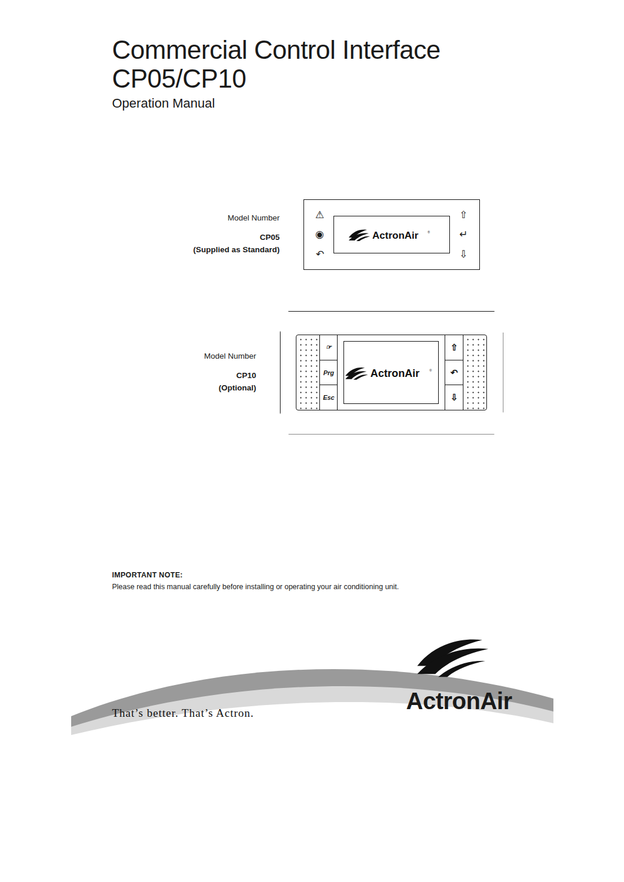Commercial Control InterfaceCP05/CP10
Operation Manual
Model Number CP05
(Supplied as Standard)
⚠ ◉ ↶
ActronAir ®
⇧ ↵ ⇩
Model Number CP10
(Optional)
☞
Prg
Esc
ActronAir ®
⇧
↶
⇩
IMPORTANT NOTE:
Please read this manual carefully before installing or operating your air conditioning unit.
That’s better. That’s Actron.
ActronAir